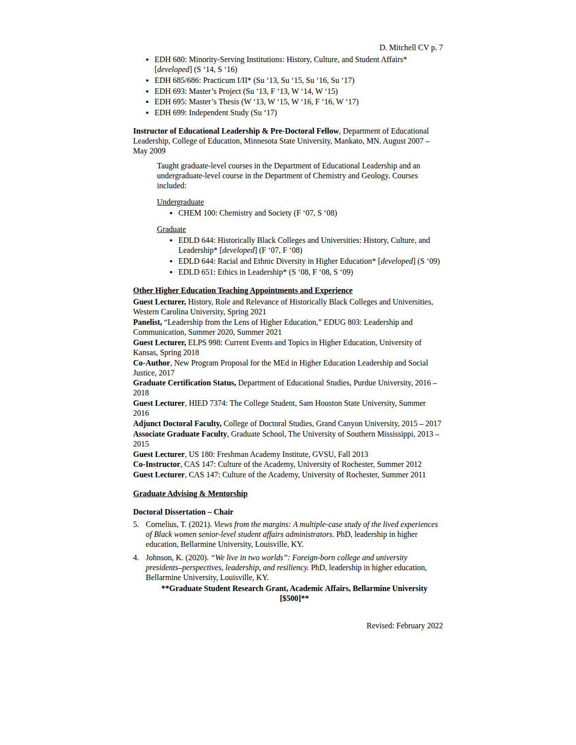D. Mitchell CV p. 7
EDH 680: Minority-Serving Institutions: History, Culture, and Student Affairs* [developed] (S ‘14, S ‘16)
EDH 685/686: Practicum I/II* (Su ‘13, Su ‘15, Su ‘16, Su ‘17)
EDH 693: Master’s Project (Su ‘13, F ‘13, W ‘14, W ‘15)
EDH 695: Master’s Thesis (W ‘13, W ‘15, W ‘16, F ‘16, W ‘17)
EDH 699: Independent Study (Su ‘17)
Instructor of Educational Leadership & Pre-Doctoral Fellow, Department of Educational Leadership, College of Education, Minnesota State University, Mankato, MN. August 2007 – May 2009
Taught graduate-level courses in the Department of Educational Leadership and an undergraduate-level course in the Department of Chemistry and Geology. Courses included:
Undergraduate
CHEM 100: Chemistry and Society (F ‘07, S ‘08)
Graduate
EDLD 644: Historically Black Colleges and Universities: History, Culture, and Leadership* [developed] (F ‘07, F ‘08)
EDLD 644: Racial and Ethnic Diversity in Higher Education* [developed] (S ‘09)
EDLD 651: Ethics in Leadership* (S ‘08, F ‘08, S ‘09)
Other Higher Education Teaching Appointments and Experience
Guest Lecturer, History, Role and Relevance of Historically Black Colleges and Universities, Western Carolina University, Spring 2021
Panelist, “Leadership from the Lens of Higher Education,” EDUG 803: Leadership and Communication, Summer 2020, Summer 2021
Guest Lecturer, ELPS 998: Current Events and Topics in Higher Education, University of Kansas, Spring 2018
Co-Author, New Program Proposal for the MEd in Higher Education Leadership and Social Justice, 2017
Graduate Certification Status, Department of Educational Studies, Purdue University, 2016 – 2018
Guest Lecturer, HIED 7374: The College Student, Sam Houston State University, Summer 2016
Adjunct Doctoral Faculty, College of Doctoral Studies, Grand Canyon University, 2015 – 2017
Associate Graduate Faculty, Graduate School, The University of Southern Mississippi, 2013 – 2015
Guest Lecturer, US 180: Freshman Academy Institute, GVSU, Fall 2013
Co-Instructor, CAS 147: Culture of the Academy, University of Rochester, Summer 2012
Guest Lecturer, CAS 147: Culture of the Academy, University of Rochester, Summer 2011
Graduate Advising & Mentorship
Doctoral Dissertation – Chair
5. Cornelius, T. (2021). Views from the margins: A multiple-case study of the lived experiences of Black women senior-level student affairs administrators. PhD, leadership in higher education, Bellarmine University, Louisville, KY.
4. Johnson, K. (2020). “We live in two worlds”: Foreign-born college and university presidents–perspectives, leadership, and resiliency. PhD, leadership in higher education, Bellarmine University, Louisville, KY. **Graduate Student Research Grant, Academic Affairs, Bellarmine University [$500]**
Revised: February 2022